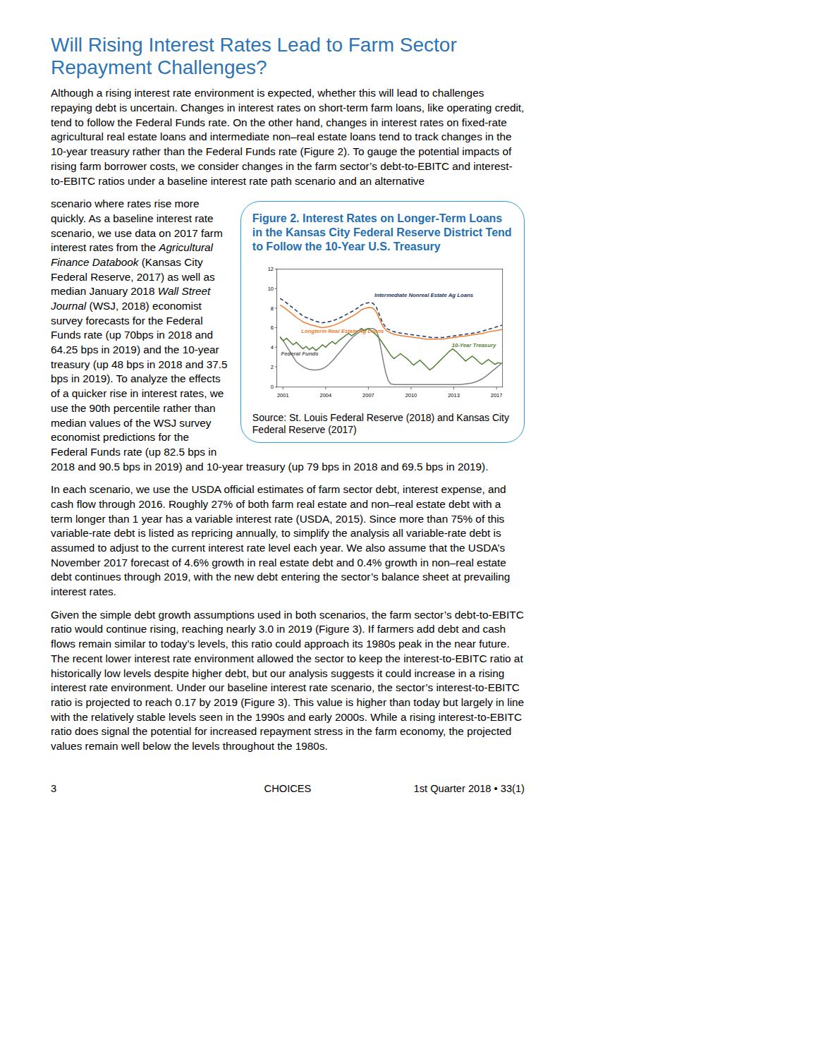Will Rising Interest Rates Lead to Farm Sector Repayment Challenges?
Although a rising interest rate environment is expected, whether this will lead to challenges repaying debt is uncertain. Changes in interest rates on short-term farm loans, like operating credit, tend to follow the Federal Funds rate. On the other hand, changes in interest rates on fixed-rate agricultural real estate loans and intermediate non–real estate loans tend to track changes in the 10-year treasury rather than the Federal Funds rate (Figure 2). To gauge the potential impacts of rising farm borrower costs, we consider changes in the farm sector’s debt-to-EBITC and interest-to-EBITC ratios under a baseline interest rate path scenario and an alternative
Figure 2. Interest Rates on Longer-Term Loans in the Kansas City Federal Reserve District Tend to Follow the 10-Year U.S. Treasury
12 10 8 6 4 2 0 2001 2004 2007 2010 2013 2017 Intermediate Nonreal Estate Ag Loans Longterm Real Estate Ag Loans Federal Funds 10-Year Treasury
Source: St. Louis Federal Reserve (2018) and Kansas City Federal Reserve (2017)
scenario where rates rise more quickly. As a baseline interest rate scenario, we use data on 2017 farm interest rates from the Agricultural Finance Databook (Kansas City Federal Reserve, 2017) as well as median January 2018 Wall Street Journal (WSJ, 2018) economist survey forecasts for the Federal Funds rate (up 70bps in 2018 and 64.25 bps in 2019) and the 10-year treasury (up 48 bps in 2018 and 37.5 bps in 2019). To analyze the effects of a quicker rise in interest rates, we use the 90th percentile rather than median values of the WSJ survey economist predictions for the Federal Funds rate (up 82.5 bps in 2018 and 90.5 bps in 2019) and 10-year treasury (up 79 bps in 2018 and 69.5 bps in 2019).
In each scenario, we use the USDA official estimates of farm sector debt, interest expense, and cash flow through 2016. Roughly 27% of both farm real estate and non–real estate debt with a term longer than 1 year has a variable interest rate (USDA, 2015). Since more than 75% of this variable-rate debt is listed as repricing annually, to simplify the analysis all variable-rate debt is assumed to adjust to the current interest rate level each year. We also assume that the USDA’s November 2017 forecast of 4.6% growth in real estate debt and 0.4% growth in non–real estate debt continues through 2019, with the new debt entering the sector’s balance sheet at prevailing interest rates.
Given the simple debt growth assumptions used in both scenarios, the farm sector’s debt-to-EBITC ratio would continue rising, reaching nearly 3.0 in 2019 (Figure 3). If farmers add debt and cash flows remain similar to today’s levels, this ratio could approach its 1980s peak in the near future. The recent lower interest rate environment allowed the sector to keep the interest-to-EBITC ratio at historically low levels despite higher debt, but our analysis suggests it could increase in a rising interest rate environment. Under our baseline interest rate scenario, the sector’s interest-to-EBITC ratio is projected to reach 0.17 by 2019 (Figure 3). This value is higher than today but largely in line with the relatively stable levels seen in the 1990s and early 2000s. While a rising interest-to-EBITC ratio does signal the potential for increased repayment stress in the farm economy, the projected values remain well below the levels throughout the 1980s.
3
CHOICES
1st Quarter 2018 • 33(1)